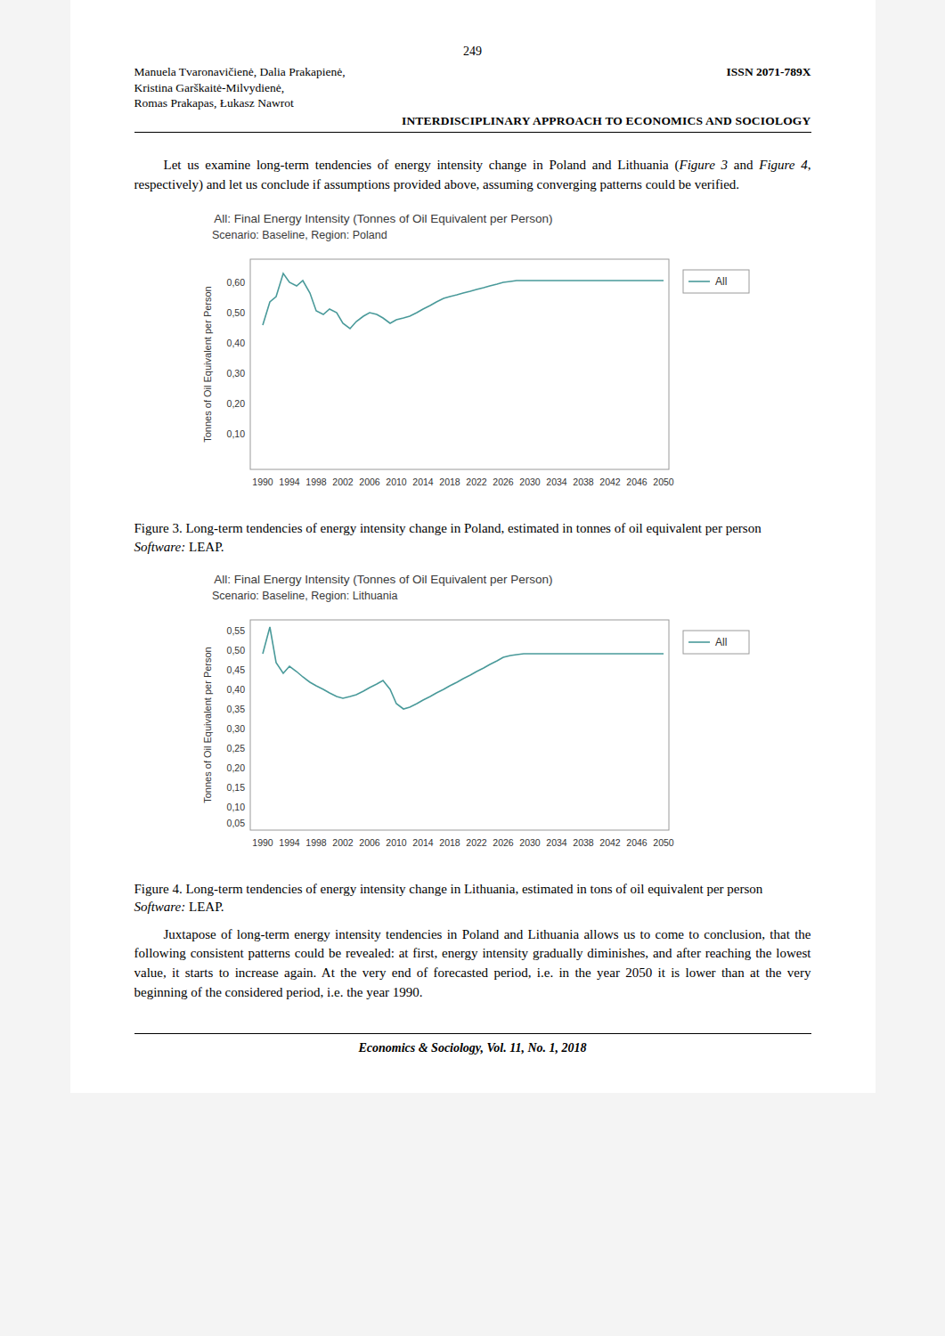249
Manuela Tvaronavičienė, Dalia Prakapienė,
Kristina Garškaitė-Milvydienė,
Romas Prakapas, Łukasz Nawrot
ISSN 2071-789X
INTERDISCIPLINARY APPROACH TO ECONOMICS AND SOCIOLOGY
Let us examine long-term tendencies of energy intensity change in Poland and Lithuania (Figure 3 and Figure 4, respectively) and let us conclude if assumptions provided above, assuming converging patterns could be verified.
All: Final Energy Intensity (Tonnes of Oil Equivalent per Person)
Scenario: Baseline, Region: Poland
0,60 0,50 0,40 0,30 0,20 0,10 Tonnes of Oil Equivalent per Person 1990 1994 1998 2002 2006 2010 2014 2018 2022 2026 2030 2034 2038 2042 2046 2050 All
Figure 3. Long-term tendencies of energy intensity change in Poland, estimated in tonnes of oil equivalent per person
Software: LEAP.
All: Final Energy Intensity (Tonnes of Oil Equivalent per Person)
Scenario: Baseline, Region: Lithuania
0,55 0,50 0,45 0,40 0,35 0,30 0,25 0,20 0,15 0,10 0,05 Tonnes of Oil Equivalent per Person 1990 1994 1998 2002 2006 2010 2014 2018 2022 2026 2030 2034 2038 2042 2046 2050 All
Figure 4. Long-term tendencies of energy intensity change in Lithuania, estimated in tons of oil equivalent per person
Software: LEAP.
Juxtapose of long-term energy intensity tendencies in Poland and Lithuania allows us to come to conclusion, that the following consistent patterns could be revealed: at first, energy intensity gradually diminishes, and after reaching the lowest value, it starts to increase again. At the very end of forecasted period, i.e. in the year 2050 it is lower than at the very beginning of the considered period, i.e. the year 1990.
Economics & Sociology, Vol. 11, No. 1, 2018